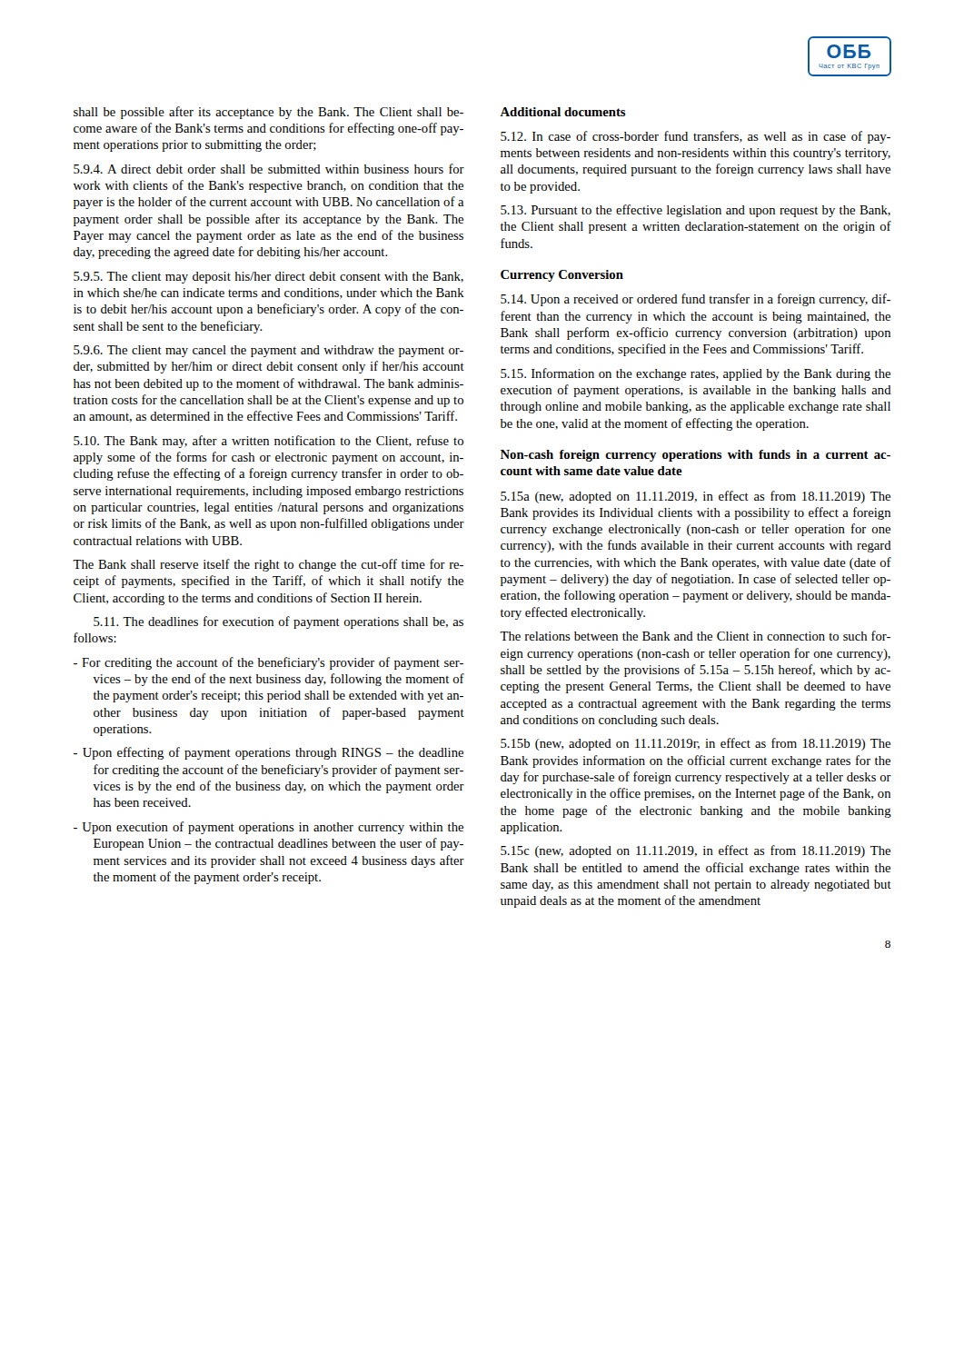ОББ
Част от KBC Груп
shall be possible after its acceptance by the Bank. The Client shall become aware of the Bank's terms and conditions for effecting one-off payment operations prior to submitting the order;
5.9.4. A direct debit order shall be submitted within business hours for work with clients of the Bank's respective branch, on condition that the payer is the holder of the current account with UBB. No cancellation of a payment order shall be possible after its acceptance by the Bank. The Payer may cancel the payment order as late as the end of the business day, preceding the agreed date for debiting his/her account.
5.9.5. The client may deposit his/her direct debit consent with the Bank, in which she/he can indicate terms and conditions, under which the Bank is to debit her/his account upon a beneficiary's order. A copy of the consent shall be sent to the beneficiary.
5.9.6. The client may cancel the payment and withdraw the payment order, submitted by her/him or direct debit consent only if her/his account has not been debited up to the moment of withdrawal. The bank administration costs for the cancellation shall be at the Client's expense and up to an amount, as determined in the effective Fees and Commissions' Tariff.
5.10. The Bank may, after a written notification to the Client, refuse to apply some of the forms for cash or electronic payment on account, including refuse the effecting of a foreign currency transfer in order to observe international requirements, including imposed embargo restrictions on particular countries, legal entities /natural persons and organizations or risk limits of the Bank, as well as upon non-fulfilled obligations under contractual relations with UBB.
The Bank shall reserve itself the right to change the cut-off time for receipt of payments, specified in the Tariff, of which it shall notify the Client, according to the terms and conditions of Section II herein.
5.11. The deadlines for execution of payment operations shall be, as follows:
- For crediting the account of the beneficiary's provider of payment services – by the end of the next business day, following the moment of the payment order's receipt; this period shall be extended with yet another business day upon initiation of paper-based payment operations.
- Upon effecting of payment operations through RINGS – the deadline for crediting the account of the beneficiary's provider of payment services is by the end of the business day, on which the payment order has been received.
- Upon execution of payment operations in another currency within the European Union – the contractual deadlines between the user of payment services and its provider shall not exceed 4 business days after the moment of the payment order's receipt.
Additional documents
5.12. In case of cross-border fund transfers, as well as in case of payments between residents and non-residents within this country's territory, all documents, required pursuant to the foreign currency laws shall have to be provided.
5.13. Pursuant to the effective legislation and upon request by the Bank, the Client shall present a written declaration-statement on the origin of funds.
Currency Conversion
5.14. Upon a received or ordered fund transfer in a foreign currency, different than the currency in which the account is being maintained, the Bank shall perform ex-officio currency conversion (arbitration) upon terms and conditions, specified in the Fees and Commissions' Tariff.
5.15. Information on the exchange rates, applied by the Bank during the execution of payment operations, is available in the banking halls and through online and mobile banking, as the applicable exchange rate shall be the one, valid at the moment of effecting the operation.
Non-cash foreign currency operations with funds in a current account with same date value date
5.15a (new, adopted on 11.11.2019, in effect as from 18.11.2019) The Bank provides its Individual clients with a possibility to effect a foreign currency exchange electronically (non-cash or teller operation for one currency), with the funds available in their current accounts with regard to the currencies, with which the Bank operates, with value date (date of payment – delivery) the day of negotiation. In case of selected teller operation, the following operation – payment or delivery, should be mandatory effected electronically.
The relations between the Bank and the Client in connection to such foreign currency operations (non-cash or teller operation for one currency), shall be settled by the provisions of 5.15a – 5.15h hereof, which by accepting the present General Terms, the Client shall be deemed to have accepted as a contractual agreement with the Bank regarding the terms and conditions on concluding such deals.
5.15b (new, adopted on 11.11.2019г, in effect as from 18.11.2019) The Bank provides information on the official current exchange rates for the day for purchase-sale of foreign currency respectively at a teller desks or electronically in the office premises, on the Internet page of the Bank, on the home page of the electronic banking and the mobile banking application.
5.15c (new, adopted on 11.11.2019, in effect as from 18.11.2019) The Bank shall be entitled to amend the official exchange rates within the same day, as this amendment shall not pertain to already negotiated but unpaid deals as at the moment of the amendment
8